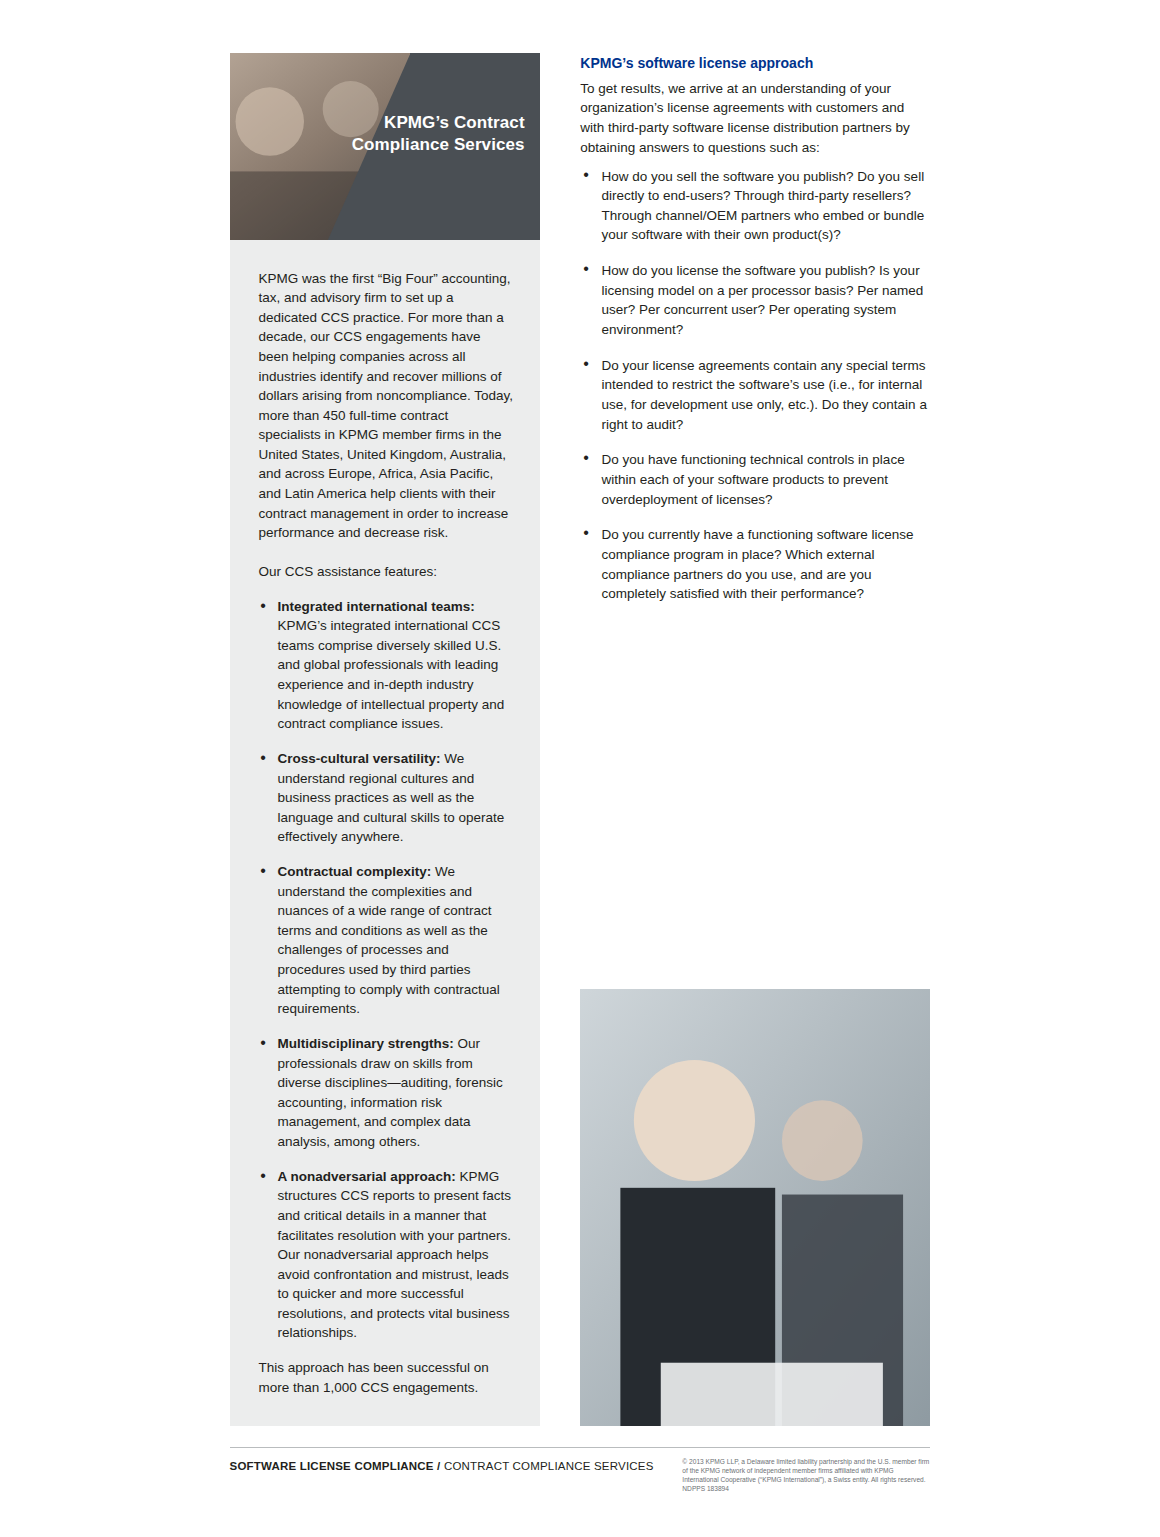KPMG’s Contract
Compliance Services
KPMG was the first “Big Four” accounting, tax, and advisory firm to set up a dedicated CCS practice. For more than a decade, our CCS engagements have been helping companies across all industries identify and recover millions of dollars arising from noncompliance. Today, more than 450 full-time contract specialists in KPMG member firms in the United States, United Kingdom, Australia, and across Europe, Africa, Asia Pacific, and Latin America help clients with their contract management in order to increase performance and decrease risk.
Our CCS assistance features:
Integrated international teams: KPMG’s integrated international CCS teams comprise diversely skilled U.S. and global professionals with leading experience and in-depth industry knowledge of intellectual property and contract compliance issues.
Cross-cultural versatility: We understand regional cultures and business practices as well as the language and cultural skills to operate effectively anywhere.
Contractual complexity: We understand the complexities and nuances of a wide range of contract terms and conditions as well as the challenges of processes and procedures used by third parties attempting to comply with contractual requirements.
Multidisciplinary strengths: Our professionals draw on skills from diverse disciplines—auditing, forensic accounting, information risk management, and complex data analysis, among others.
A nonadversarial approach: KPMG structures CCS reports to present facts and critical details in a manner that facilitates resolution with your partners. Our nonadversarial approach helps avoid confrontation and mistrust, leads to quicker and more successful resolutions, and protects vital business relationships.
This approach has been successful on more than 1,000 CCS engagements.
KPMG’s software license approach
To get results, we arrive at an understanding of your organization’s license agreements with customers and with third-party software license distribution partners by obtaining answers to questions such as:
How do you sell the software you publish? Do you sell directly to end-users? Through third-party resellers? Through channel/OEM partners who embed or bundle your software with their own product(s)?
How do you license the software you publish? Is your licensing model on a per processor basis? Per named user? Per concurrent user? Per operating system environment?
Do your license agreements contain any special terms intended to restrict the software’s use (i.e., for internal use, for development use only, etc.). Do they contain a right to audit?
Do you have functioning technical controls in place within each of your software products to prevent overdeployment of licenses?
Do you currently have a functioning software license compliance program in place? Which external compliance partners do you use, and are you completely satisfied with their performance?
Software License Compliance / Contract Compliance Services
© 2013 KPMG LLP, a Delaware limited liability partnership and the U.S. member firm of the KPMG network of independent member firms affiliated with KPMG International Cooperative (“KPMG International”), a Swiss entity. All rights reserved. NDPPS 183894